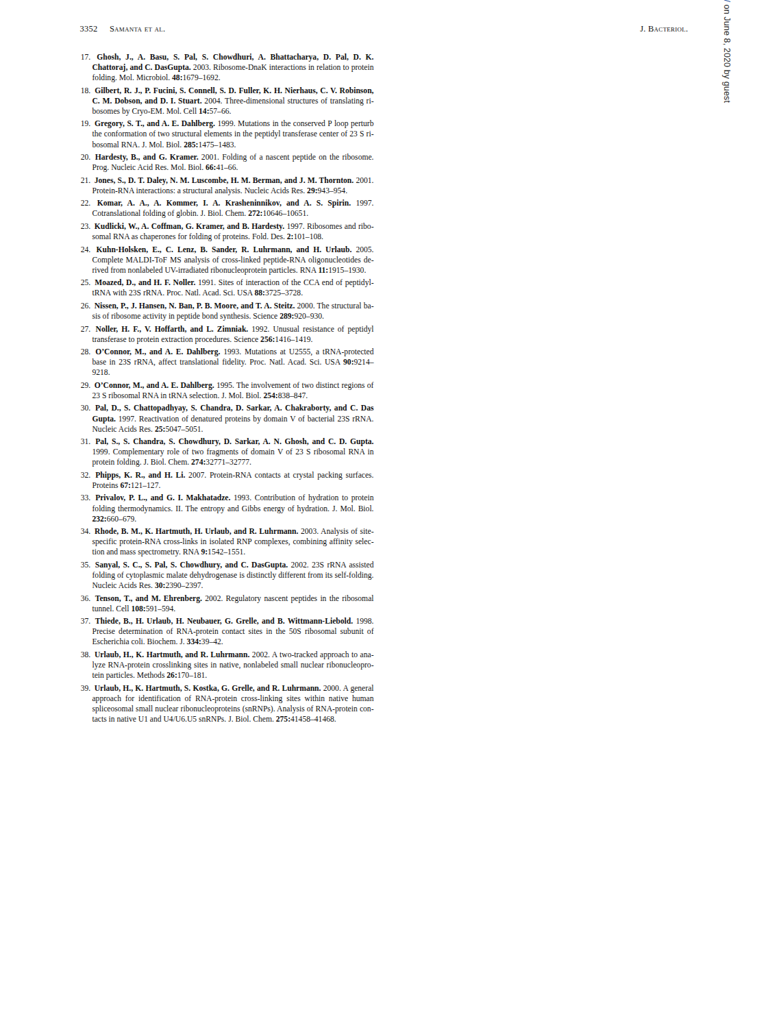3352 Samanta et al.
J. Bacteriol.
17. Ghosh, J., A. Basu, S. Pal, S. Chowdhuri, A. Bhattacharya, D. Pal, D. K. Chattoraj, and C. DasGupta. 2003. Ribosome-DnaK interactions in relation to protein folding. Mol. Microbiol. 48: 1679–1692.
18. Gilbert, R. J., P. Fucini, S. Connell, S. D. Fuller, K. H. Nierhaus, C. V. Robinson, C. M. Dobson, and D. I. Stuart. 2004. Three-dimensional structures of translating ribosomes by Cryo-EM. Mol. Cell 14: 57–66.
19. Gregory, S. T., and A. E. Dahlberg. 1999. Mutations in the conserved P loop perturb the conformation of two structural elements in the peptidyl transferase center of 23 S ribosomal RNA. J. Mol. Biol. 285: 1475–1483.
20. Hardesty, B., and G. Kramer. 2001. Folding of a nascent peptide on the ribosome. Prog. Nucleic Acid Res. Mol. Biol. 66: 41–66.
21. Jones, S., D. T. Daley, N. M. Luscombe, H. M. Berman, and J. M. Thornton. 2001. Protein-RNA interactions: a structural analysis. Nucleic Acids Res. 29: 943–954.
22. Komar, A. A., A. Kommer, I. A. Krasheninnikov, and A. S. Spirin. 1997. Cotranslational folding of globin. J. Biol. Chem. 272: 10646–10651.
23. Kudlicki, W., A. Coffman, G. Kramer, and B. Hardesty. 1997. Ribosomes and ribosomal RNA as chaperones for folding of proteins. Fold. Des. 2: 101–108.
24. Kuhn-Holsken, E., C. Lenz, B. Sander, R. Luhrmann, and H. Urlaub. 2005. Complete MALDI-ToF MS analysis of cross-linked peptide-RNA oligonucleotides derived from nonlabeled UV-irradiated ribonucleoprotein particles. RNA 11: 1915–1930.
25. Moazed, D., and H. F. Noller. 1991. Sites of interaction of the CCA end of peptidyl-tRNA with 23S rRNA. Proc. Natl. Acad. Sci. USA 88: 3725–3728.
26. Nissen, P., J. Hansen, N. Ban, P. B. Moore, and T. A. Steitz. 2000. The structural basis of ribosome activity in peptide bond synthesis. Science 289: 920–930.
27. Noller, H. F., V. Hoffarth, and L. Zimniak. 1992. Unusual resistance of peptidyl transferase to protein extraction procedures. Science 256: 1416–1419.
28. O’Connor, M., and A. E. Dahlberg. 1993. Mutations at U2555, a tRNA-protected base in 23S rRNA, affect translational fidelity. Proc. Natl. Acad. Sci. USA 90: 9214–9218.
29. O’Connor, M., and A. E. Dahlberg. 1995. The involvement of two distinct regions of 23 S ribosomal RNA in tRNA selection. J. Mol. Biol. 254: 838–847.
30. Pal, D., S. Chattopadhyay, S. Chandra, D. Sarkar, A. Chakraborty, and C. Das Gupta. 1997. Reactivation of denatured proteins by domain V of bacterial 23S rRNA. Nucleic Acids Res. 25: 5047–5051.
31. Pal, S., S. Chandra, S. Chowdhury, D. Sarkar, A. N. Ghosh, and C. D. Gupta. 1999. Complementary role of two fragments of domain V of 23 S ribosomal RNA in protein folding. J. Biol. Chem. 274: 32771–32777.
32. Phipps, K. R., and H. Li. 2007. Protein-RNA contacts at crystal packing surfaces. Proteins 67: 121–127.
33. Privalov, P. L., and G. I. Makhatadze. 1993. Contribution of hydration to protein folding thermodynamics. II. The entropy and Gibbs energy of hydration. J. Mol. Biol. 232: 660–679.
34. Rhode, B. M., K. Hartmuth, H. Urlaub, and R. Luhrmann. 2003. Analysis of site-specific protein-RNA cross-links in isolated RNP complexes, combining affinity selection and mass spectrometry. RNA 9: 1542–1551.
35. Sanyal, S. C., S. Pal, S. Chowdhury, and C. DasGupta. 2002. 23S rRNA assisted folding of cytoplasmic malate dehydrogenase is distinctly different from its self-folding. Nucleic Acids Res. 30: 2390–2397.
36. Tenson, T., and M. Ehrenberg. 2002. Regulatory nascent peptides in the ribosomal tunnel. Cell 108: 591–594.
37. Thiede, B., H. Urlaub, H. Neubauer, G. Grelle, and B. Wittmann-Liebold. 1998. Precise determination of RNA-protein contact sites in the 50S ribosomal subunit of Escherichia coli. Biochem. J. 334: 39–42.
38. Urlaub, H., K. Hartmuth, and R. Luhrmann. 2002. A two-tracked approach to analyze RNA-protein crosslinking sites in native, nonlabeled small nuclear ribonucleoprotein particles. Methods 26: 170–181.
39. Urlaub, H., K. Hartmuth, S. Kostka, G. Grelle, and R. Luhrmann. 2000. A general approach for identification of RNA-protein cross-linking sites within native human spliceosomal small nuclear ribonucleoproteins (snRNPs). Analysis of RNA-protein contacts in native U1 and U4/U6.U5 snRNPs. J. Biol. Chem. 275: 41458–41468.
Downloaded from http://jb.asm.org/ on June 8, 2020 by guest